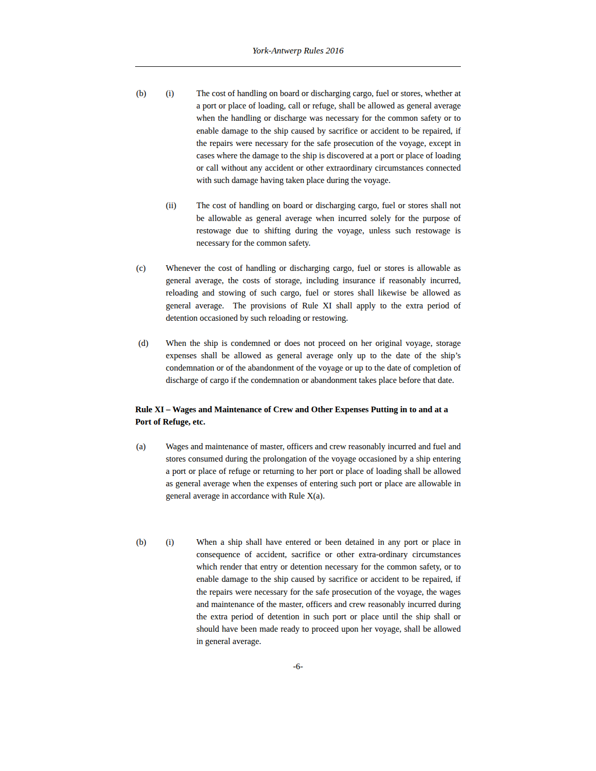York-Antwerp Rules 2016
(b)
(i)
The cost of handling on board or discharging cargo, fuel or stores, whether at a port or place of loading, call or refuge, shall be allowed as general average when the handling or discharge was necessary for the common safety or to enable damage to the ship caused by sacrifice or accident to be repaired, if the repairs were necessary for the safe prosecution of the voyage, except in cases where the damage to the ship is discovered at a port or place of loading or call without any accident or other extraordinary circumstances connected with such damage having taken place during the voyage.
(ii)
The cost of handling on board or discharging cargo, fuel or stores shall not be allowable as general average when incurred solely for the purpose of restowage due to shifting during the voyage, unless such restowage is necessary for the common safety.
(c)
Whenever the cost of handling or discharging cargo, fuel or stores is allowable as general average, the costs of storage, including insurance if reasonably incurred, reloading and stowing of such cargo, fuel or stores shall likewise be allowed as general average. The provisions of Rule XI shall apply to the extra period of detention occasioned by such reloading or restowing.
(d)
When the ship is condemned or does not proceed on her original voyage, storage expenses shall be allowed as general average only up to the date of the ship’s condemnation or of the abandonment of the voyage or up to the date of completion of discharge of cargo if the condemnation or abandonment takes place before that date.
Rule XI – Wages and Maintenance of Crew and Other Expenses Putting in to and at a Port of Refuge, etc.
(a)
Wages and maintenance of master, officers and crew reasonably incurred and fuel and stores consumed during the prolongation of the voyage occasioned by a ship entering a port or place of refuge or returning to her port or place of loading shall be allowed as general average when the expenses of entering such port or place are allowable in general average in accordance with Rule X(a).
(b)
(i)
When a ship shall have entered or been detained in any port or place in consequence of accident, sacrifice or other extra-ordinary circumstances which render that entry or detention necessary for the common safety, or to enable damage to the ship caused by sacrifice or accident to be repaired, if the repairs were necessary for the safe prosecution of the voyage, the wages and maintenance of the master, officers and crew reasonably incurred during the extra period of detention in such port or place until the ship shall or should have been made ready to proceed upon her voyage, shall be allowed in general average.
-6-